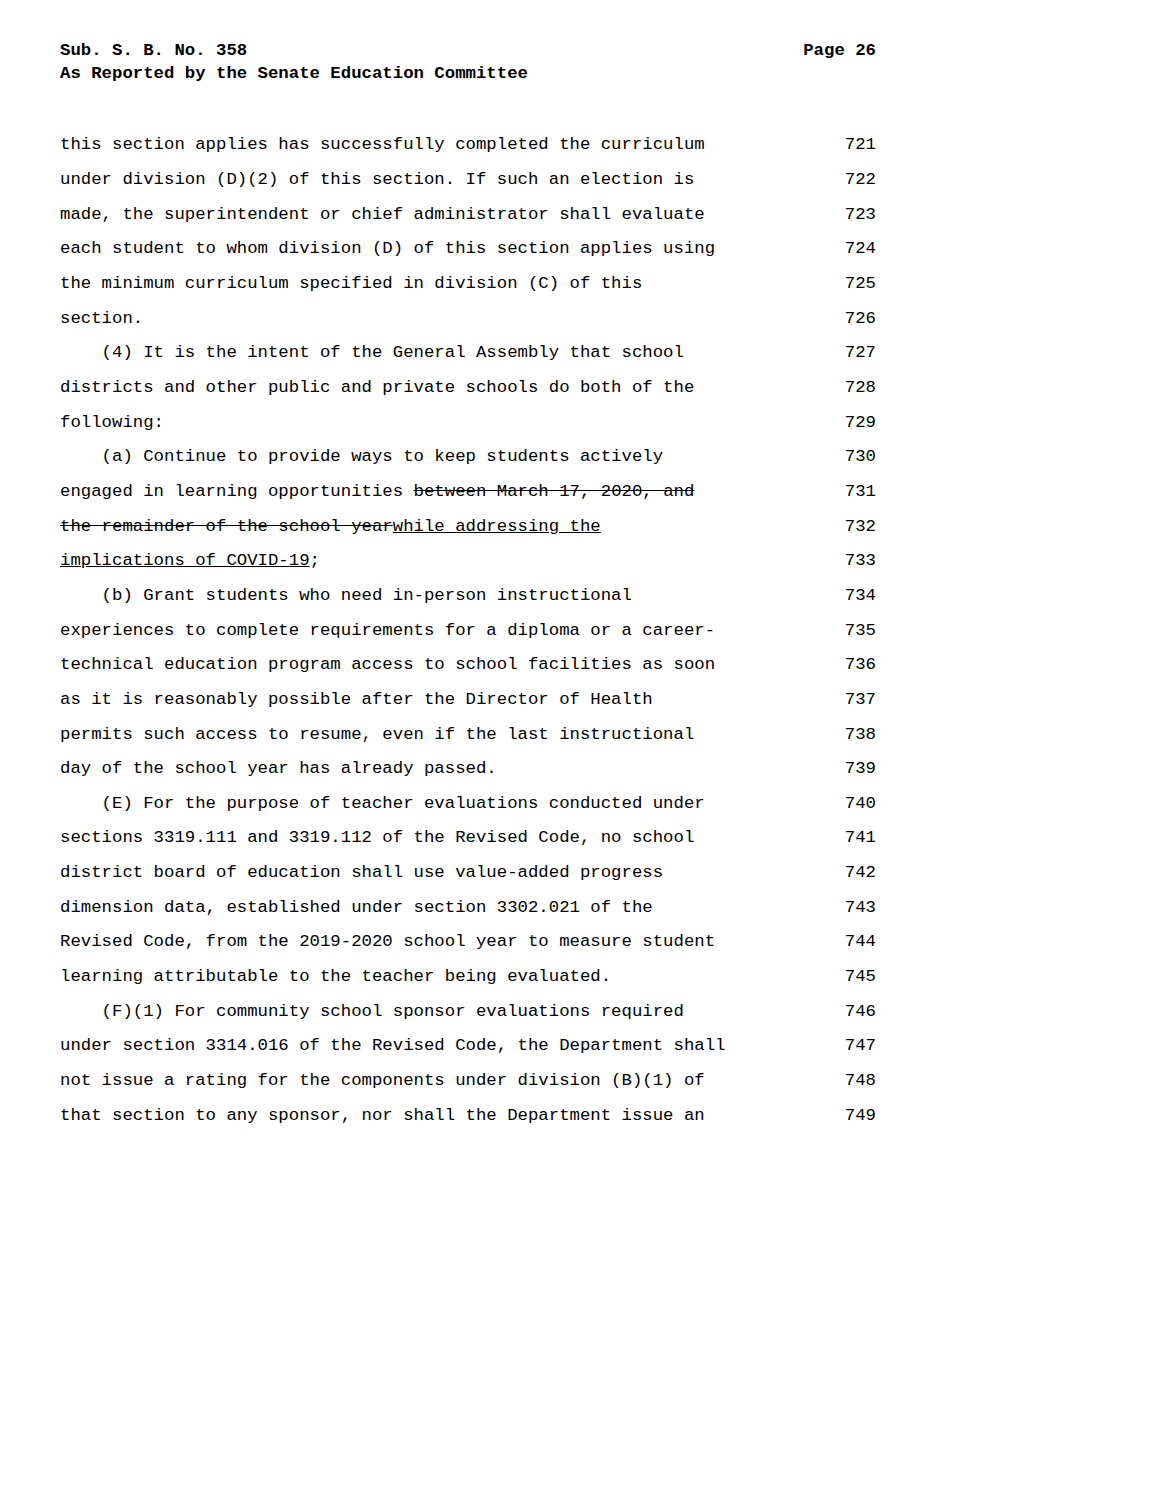Sub. S. B. No. 358
As Reported by the Senate Education Committee
Page 26
this section applies has successfully completed the curriculum 721
under division (D)(2) of this section. If such an election is 722
made, the superintendent or chief administrator shall evaluate 723
each student to whom division (D) of this section applies using 724
the minimum curriculum specified in division (C) of this 725
section. 726
(4) It is the intent of the General Assembly that school 727
districts and other public and private schools do both of the 728
following: 729
(a) Continue to provide ways to keep students actively 730
engaged in learning opportunities between March 17, 2020, and 731
the remainder of the school yearwhile addressing the 732
implications of COVID-19; 733
(b) Grant students who need in-person instructional 734
experiences to complete requirements for a diploma or a career-735
technical education program access to school facilities as soon 736
as it is reasonably possible after the Director of Health 737
permits such access to resume, even if the last instructional 738
day of the school year has already passed. 739
(E) For the purpose of teacher evaluations conducted under 740
sections 3319.111 and 3319.112 of the Revised Code, no school 741
district board of education shall use value-added progress 742
dimension data, established under section 3302.021 of the 743
Revised Code, from the 2019-2020 school year to measure student 744
learning attributable to the teacher being evaluated. 745
(F)(1) For community school sponsor evaluations required 746
under section 3314.016 of the Revised Code, the Department shall 747
not issue a rating for the components under division (B)(1) of 748
that section to any sponsor, nor shall the Department issue an 749